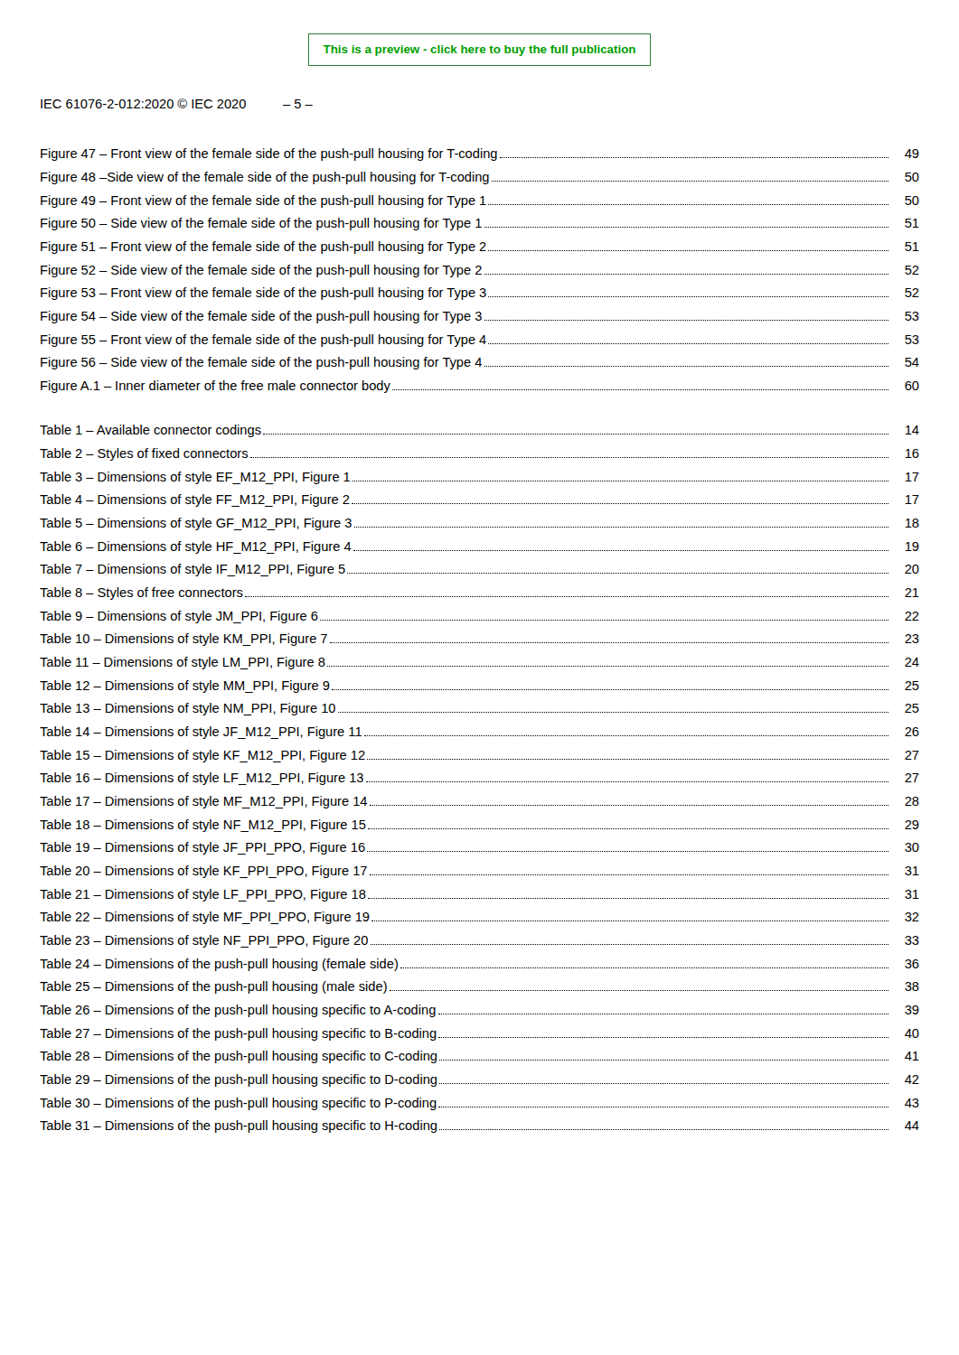This is a preview - click here to buy the full publication
IEC 61076-2-012:2020 © IEC 2020 – 5 –
Figure 47 – Front view of the female side of the push-pull housing for T-coding 49
Figure 48 –Side view of the female side of the push-pull housing for T-coding 50
Figure 49 – Front view of the female side of the push-pull housing for Type 1 50
Figure 50 – Side view of the female side of the push-pull housing for Type 1 51
Figure 51 – Front view of the female side of the push-pull housing for Type 2 51
Figure 52 – Side view of the female side of the push-pull housing for Type 2 52
Figure 53 – Front view of the female side of the push-pull housing for Type 3 52
Figure 54 – Side view of the female side of the push-pull housing for Type 3 53
Figure 55 – Front view of the female side of the push-pull housing for Type 4 53
Figure 56 – Side view of the female side of the push-pull housing for Type 4 54
Figure A.1 – Inner diameter of the free male connector body 60
Table 1 – Available connector codings 14
Table 2 – Styles of fixed connectors 16
Table 3 – Dimensions of style EF_M12_PPI, Figure 1 17
Table 4 – Dimensions of style FF_M12_PPI, Figure 2 17
Table 5 – Dimensions of style GF_M12_PPI, Figure 3 18
Table 6 – Dimensions of style HF_M12_PPI, Figure 4 19
Table 7 – Dimensions of style IF_M12_PPI, Figure 5 20
Table 8 – Styles of free connectors 21
Table 9 – Dimensions of style JM_PPI, Figure 6 22
Table 10 – Dimensions of style KM_PPI, Figure 7 23
Table 11 – Dimensions of style LM_PPI, Figure 8 24
Table 12 – Dimensions of style MM_PPI, Figure 9 25
Table 13 – Dimensions of style NM_PPI, Figure 10 25
Table 14 – Dimensions of style JF_M12_PPI, Figure 11 26
Table 15 – Dimensions of style KF_M12_PPI, Figure 12 27
Table 16 – Dimensions of style LF_M12_PPI, Figure 13 27
Table 17 – Dimensions of style MF_M12_PPI, Figure 14 28
Table 18 – Dimensions of style NF_M12_PPI, Figure 15 29
Table 19 – Dimensions of style JF_PPI_PPO, Figure 16 30
Table 20 – Dimensions of style KF_PPI_PPO, Figure 17 31
Table 21 – Dimensions of style LF_PPI_PPO, Figure 18 31
Table 22 – Dimensions of style MF_PPI_PPO, Figure 19 32
Table 23 – Dimensions of style NF_PPI_PPO, Figure 20 33
Table 24 – Dimensions of the push-pull housing (female side) 36
Table 25 – Dimensions of the push-pull housing (male side) 38
Table 26 – Dimensions of the push-pull housing specific to A-coding 39
Table 27 – Dimensions of the push-pull housing specific to B-coding 40
Table 28 – Dimensions of the push-pull housing specific to C-coding 41
Table 29 – Dimensions of the push-pull housing specific to D-coding 42
Table 30 – Dimensions of the push-pull housing specific to P-coding 43
Table 31 – Dimensions of the push-pull housing specific to H-coding 44